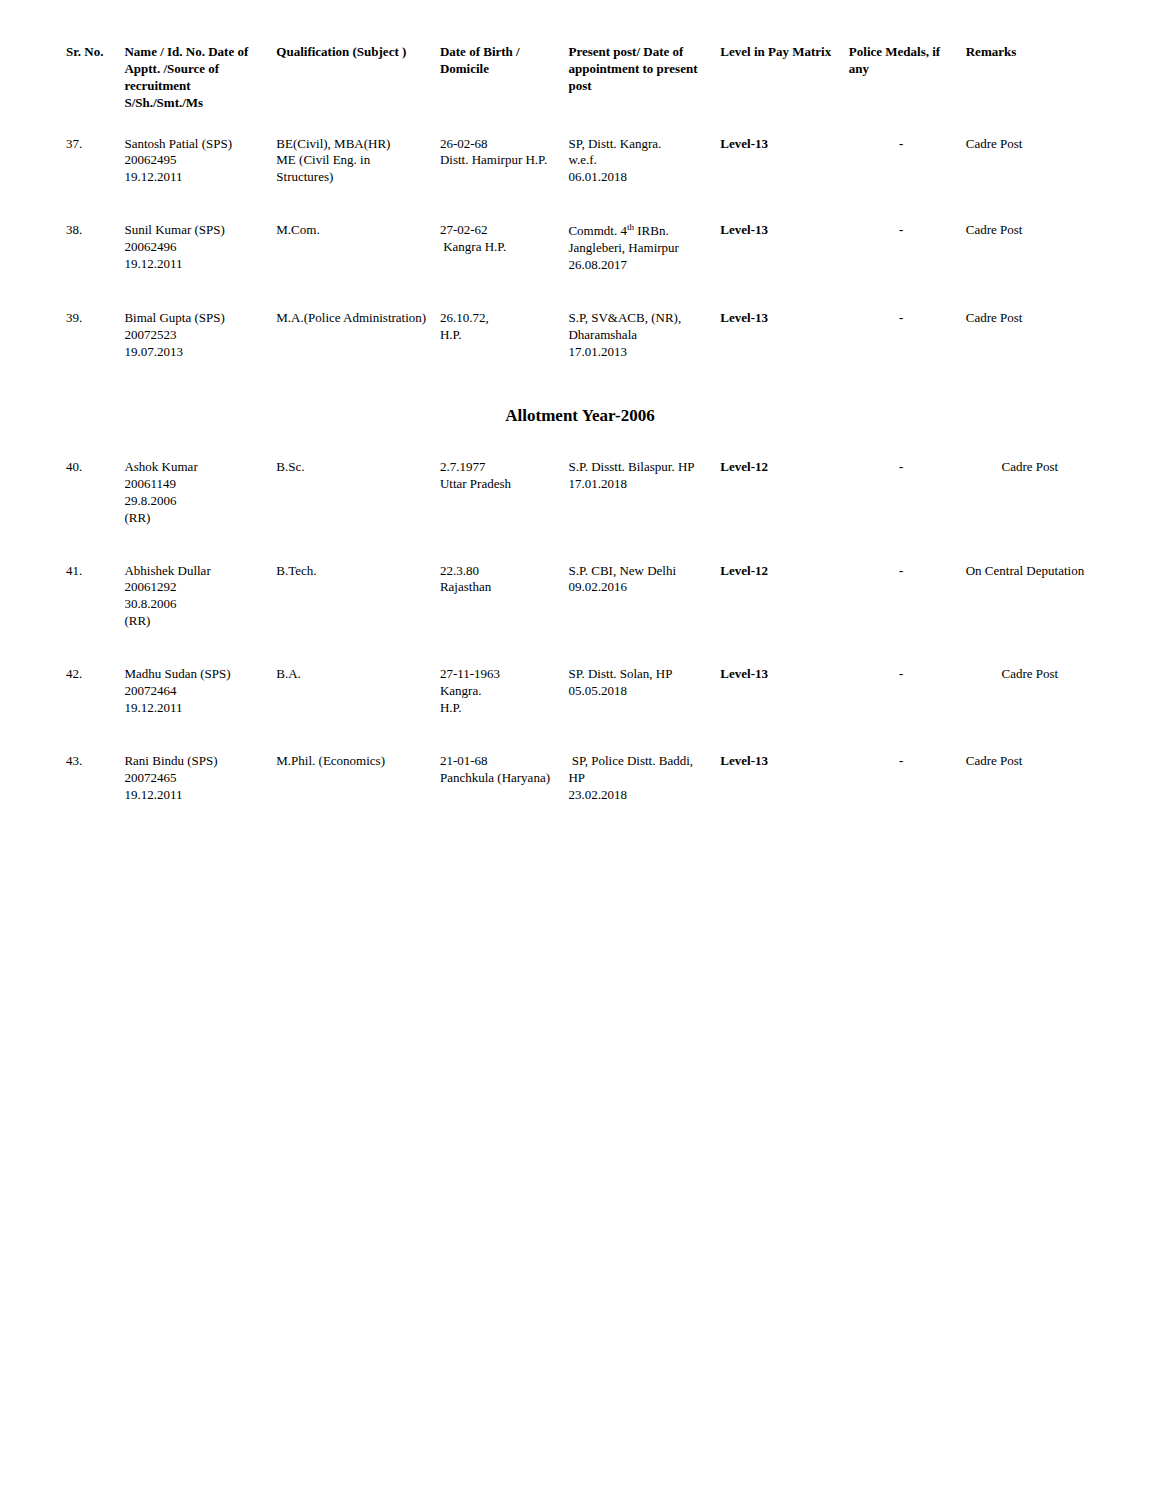| Sr. No. | Name / Id. No. Date of Apptt. /Source of recruitment S/Sh./Smt./Ms | Qualification (Subject ) | Date of Birth / Domicile | Present post/ Date of appointment to present post | Level in Pay Matrix | Police Medals, if any | Remarks |
| --- | --- | --- | --- | --- | --- | --- | --- |
| 37. | Santosh Patial (SPS) 20062495 19.12.2011 | BE(Civil), MBA(HR) ME (Civil Eng. in Structures) | 26-02-68 Distt. Hamirpur H.P. | SP, Distt. Kangra. w.e.f. 06.01.2018 | Level-13 | - | Cadre Post |
| 38. | Sunil Kumar (SPS) 20062496 19.12.2011 | M.Com. | 27-02-62 Kangra H.P. | Commdt. 4 th IRBn. Jangleberi, Hamirpur 26.08.2017 | Level-13 | - | Cadre Post |
| 39. | Bimal Gupta (SPS) 20072523 19.07.2013 | M.A.(Police Administration) | 26.10.72, H.P. | S.P, SV&ACB, (NR), Dharamshala 17.01.2013 | Level-13 | - | Cadre Post |
| Allotment Year-2006 |
| 40. | Ashok Kumar 20061149 29.8.2006 (RR) | B.Sc. | 2.7.1977 Uttar Pradesh | S.P. Disstt. Bilaspur. HP 17.01.2018 | Level-12 | - | Cadre Post |
| 41. | Abhishek Dullar 20061292 30.8.2006 (RR) | B.Tech. | 22.3.80 Rajasthan | S.P. CBI, New Delhi 09.02.2016 | Level-12 | - | On Central Deputation |
| 42. | Madhu Sudan (SPS) 20072464 19.12.2011 | B.A. | 27-11-1963 Kangra. H.P. | SP. Distt. Solan, HP 05.05.2018 | Level-13 | - | Cadre Post |
| 43. | Rani Bindu (SPS) 20072465 19.12.2011 | M.Phil. (Economics) | 21-01-68 Panchkula (Haryana) | SP, Police Distt. Baddi, HP 23.02.2018 | Level-13 | - | Cadre Post |